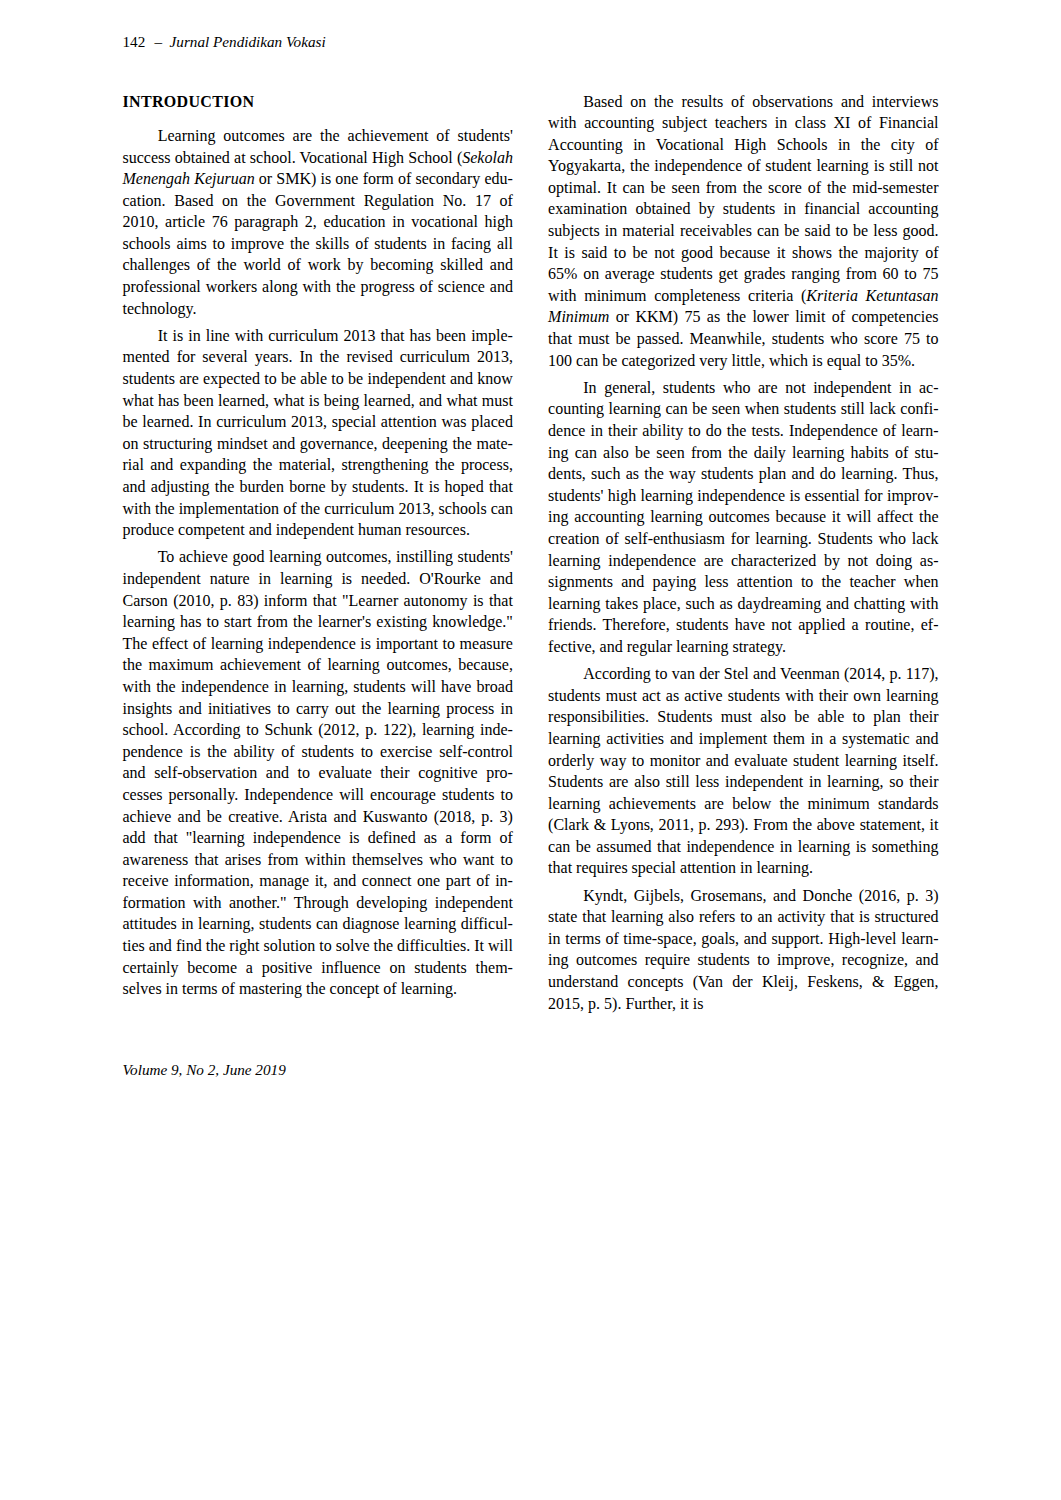142– Jurnal Pendidikan Vokasi
INTRODUCTION
Learning outcomes are the achievement of students' success obtained at school. Vocational High School (Sekolah Menengah Kejuruan or SMK) is one form of secondary education. Based on the Government Regulation No. 17 of 2010, article 76 paragraph 2, education in vocational high schools aims to improve the skills of students in facing all challenges of the world of work by becoming skilled and professional workers along with the progress of science and technology.
It is in line with curriculum 2013 that has been implemented for several years. In the revised curriculum 2013, students are expected to be able to be independent and know what has been learned, what is being learned, and what must be learned. In curriculum 2013, special attention was placed on structuring mindset and governance, deepening the material and expanding the material, strengthening the process, and adjusting the burden borne by students. It is hoped that with the implementation of the curriculum 2013, schools can produce competent and independent human resources.
To achieve good learning outcomes, instilling students' independent nature in learning is needed. O'Rourke and Carson (2010, p. 83) inform that "Learner autonomy is that learning has to start from the learner's existing knowledge." The effect of learning independence is important to measure the maximum achievement of learning outcomes, because, with the independence in learning, students will have broad insights and initiatives to carry out the learning process in school. According to Schunk (2012, p. 122), learning independence is the ability of students to exercise self-control and self-observation and to evaluate their cognitive processes personally. Independence will encourage students to achieve and be creative. Arista and Kuswanto (2018, p. 3) add that "learning independence is defined as a form of awareness that arises from within themselves who want to receive information, manage it, and connect one part of information with another." Through developing independent attitudes in learning, students can diagnose learning difficulties and find the right solution to solve the difficulties. It will certainly become a positive influence on students themselves in terms of mastering the concept of learning.
Based on the results of observations and interviews with accounting subject teachers in class XI of Financial Accounting in Vocational High Schools in the city of Yogyakarta, the independence of student learning is still not optimal. It can be seen from the score of the mid-semester examination obtained by students in financial accounting subjects in material receivables can be said to be less good. It is said to be not good because it shows the majority of 65% on average students get grades ranging from 60 to 75 with minimum completeness criteria (Kriteria Ketuntasan Minimum or KKM) 75 as the lower limit of competencies that must be passed. Meanwhile, students who score 75 to 100 can be categorized very little, which is equal to 35%.
In general, students who are not independent in accounting learning can be seen when students still lack confidence in their ability to do the tests. Independence of learning can also be seen from the daily learning habits of students, such as the way students plan and do learning. Thus, students' high learning independence is essential for improving accounting learning outcomes because it will affect the creation of self-enthusiasm for learning. Students who lack learning independence are characterized by not doing assignments and paying less attention to the teacher when learning takes place, such as daydreaming and chatting with friends. Therefore, students have not applied a routine, effective, and regular learning strategy.
According to van der Stel and Veenman (2014, p. 117), students must act as active students with their own learning responsibilities. Students must also be able to plan their learning activities and implement them in a systematic and orderly way to monitor and evaluate student learning itself. Students are also still less independent in learning, so their learning achievements are below the minimum standards (Clark & Lyons, 2011, p. 293). From the above statement, it can be assumed that independence in learning is something that requires special attention in learning.
Kyndt, Gijbels, Grosemans, and Donche (2016, p. 3) state that learning also refers to an activity that is structured in terms of time-space, goals, and support. High-level learning outcomes require students to improve, recognize, and understand concepts (Van der Kleij, Feskens, & Eggen, 2015, p. 5). Further, it is
Volume 9, No 2, June 2019